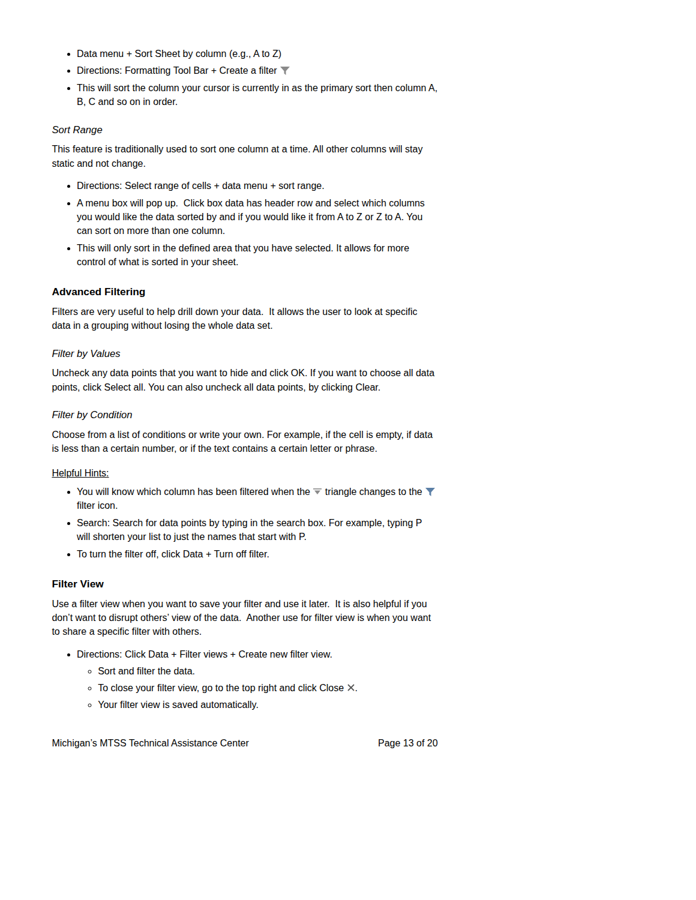Data menu + Sort Sheet by column (e.g., A to Z)
Directions: Formatting Tool Bar + Create a filter
This will sort the column your cursor is currently in as the primary sort then column A, B, C and so on in order.
Sort Range
This feature is traditionally used to sort one column at a time. All other columns will stay static and not change.
Directions: Select range of cells + data menu + sort range.
A menu box will pop up. Click box data has header row and select which columns you would like the data sorted by and if you would like it from A to Z or Z to A. You can sort on more than one column.
This will only sort in the defined area that you have selected. It allows for more control of what is sorted in your sheet.
Advanced Filtering
Filters are very useful to help drill down your data. It allows the user to look at specific data in a grouping without losing the whole data set.
Filter by Values
Uncheck any data points that you want to hide and click OK. If you want to choose all data points, click Select all. You can also uncheck all data points, by clicking Clear.
Filter by Condition
Choose from a list of conditions or write your own. For example, if the cell is empty, if data is less than a certain number, or if the text contains a certain letter or phrase.
Helpful Hints:
You will know which column has been filtered when the triangle changes to the filter icon.
Search: Search for data points by typing in the search box. For example, typing P will shorten your list to just the names that start with P.
To turn the filter off, click Data + Turn off filter.
Filter View
Use a filter view when you want to save your filter and use it later. It is also helpful if you don’t want to disrupt others’ view of the data. Another use for filter view is when you want to share a specific filter with others.
Directions: Click Data + Filter views + Create new filter view.
Sort and filter the data.
To close your filter view, go to the top right and click Close .
Your filter view is saved automatically.
Michigan’s MTSS Technical Assistance Center Page 13 of 20